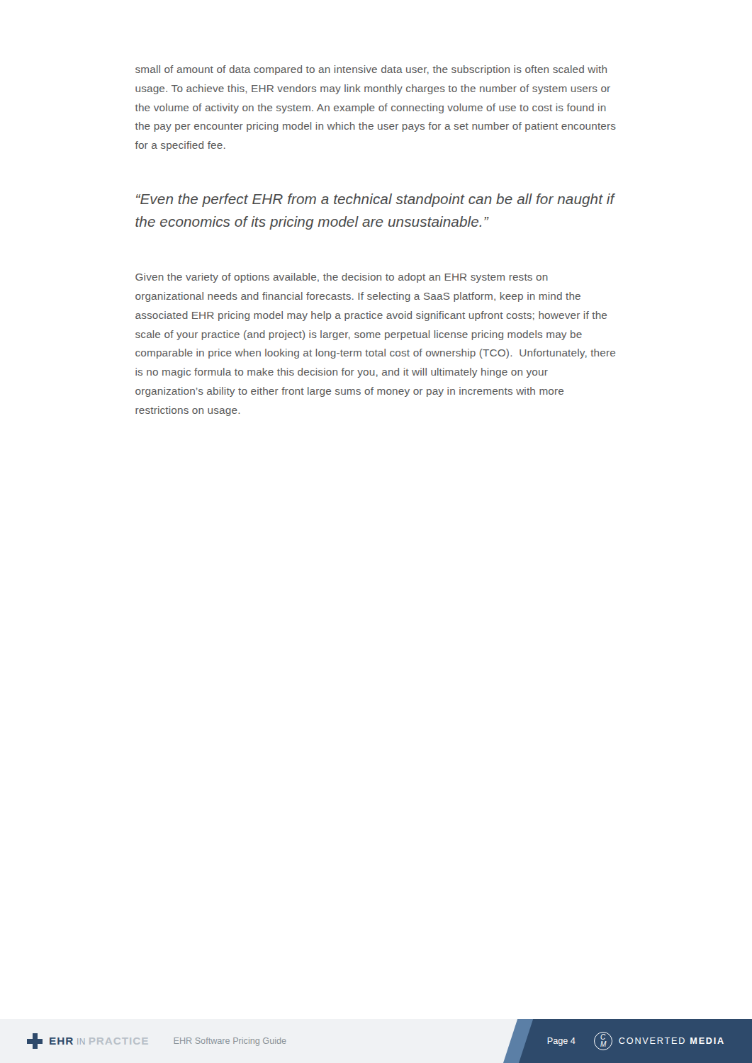small of amount of data compared to an intensive data user, the subscription is often scaled with usage. To achieve this, EHR vendors may link monthly charges to the number of system users or the volume of activity on the system. An example of connecting volume of use to cost is found in the pay per encounter pricing model in which the user pays for a set number of patient encounters for a specified fee.
“Even the perfect EHR from a technical standpoint can be all for naught if the economics of its pricing model are unsustainable.”
Given the variety of options available, the decision to adopt an EHR system rests on organizational needs and financial forecasts. If selecting a SaaS platform, keep in mind the associated EHR pricing model may help a practice avoid significant upfront costs; however if the scale of your practice (and project) is larger, some perpetual license pricing models may be comparable in price when looking at long-term total cost of ownership (TCO). Unfortunately, there is no magic formula to make this decision for you, and it will ultimately hinge on your organization’s ability to either front large sums of money or pay in increments with more restrictions on usage.
EHR IN PRACTICE
EHR Software Pricing Guide
Page 4
C
M
CONVERTED MEDIA